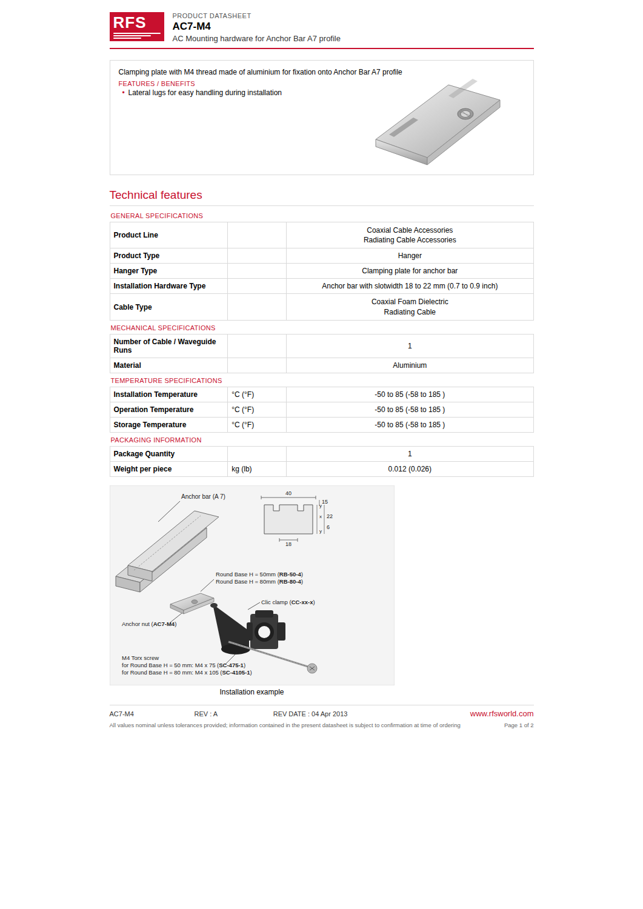RFS
PRODUCT DATASHEET
AC7-M4
AC Mounting hardware for Anchor Bar A7 profile
Clamping plate with M4 thread made of aluminium for fixation onto Anchor Bar A7 profile
FEATURES / BENEFITS
Lateral lugs for easy handling during installation
Technical features
GENERAL SPECIFICATIONS
| Product Line | | Coaxial Cable Accessories Radiating Cable Accessories |
| Product Type | | Hanger |
| Hanger Type | | Clamping plate for anchor bar |
| Installation Hardware Type | | Anchor bar with slotwidth 18 to 22 mm (0.7 to 0.9 inch) |
| Cable Type | | Coaxial Foam Dielectric Radiating Cable |
MECHANICAL SPECIFICATIONS
| Number of Cable / Waveguide Runs | | 1 |
| Material | | Aluminium |
TEMPERATURE SPECIFICATIONS
| Installation Temperature | °C (°F) | -50 to 85 (-58 to 185 ) |
| Operation Temperature | °C (°F) | -50 to 85 (-58 to 185 ) |
| Storage Temperature | °C (°F) | -50 to 85 (-58 to 185 ) |
PACKAGING INFORMATION
| Package Quantity | | 1 |
| Weight per piece | kg (lb) | 0.012 (0.026) |
Anchor bar (A 7) 40 y y 15 x 22 6 18 Round Base H = 50mm (RB-50-4) Round Base H = 80mm (RB-80-4) Clic clamp (CC-xx-x) Anchor nut (AC7-M4) M4 Torx screw for Round Base H = 50 mm: M4 x 75 (SC-475-1) for Round Base H = 80 mm: M4 x 105 (SC-4105-1)
Installation example
AC7-M4
REV : A REV DATE : 04 Apr 2013
www.rfsworld.com
All values nominal unless tolerances provided; information contained in the present datasheet is subject to confirmation at time of ordering
Page 1 of 2